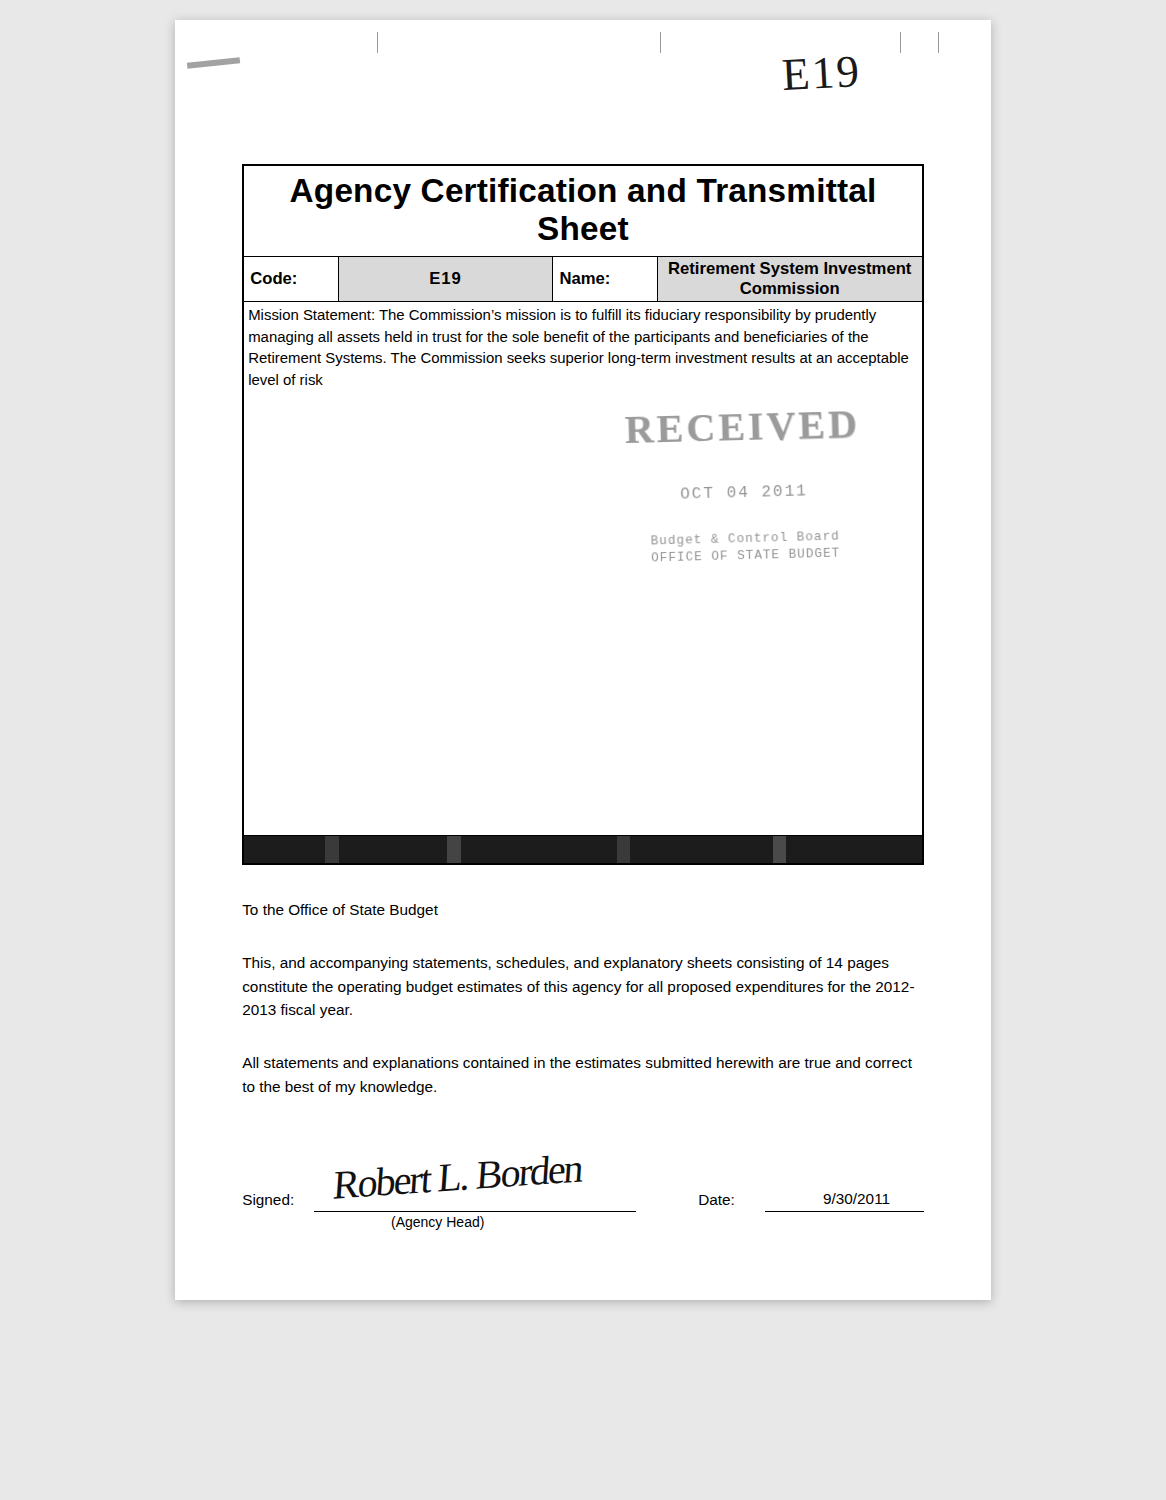E19
Agency Certification and Transmittal Sheet
| Code: | E19 | Name: | Retirement System Investment Commission |
Mission Statement: The Commission’s mission is to fulfill its fiduciary responsibility by prudently managing all assets held in trust for the sole benefit of the participants and beneficiaries of the Retirement Systems. The Commission seeks superior long-term investment results at an acceptable level of risk
RECEIVED
OCT 04 2011
Budget & Control Board
OFFICE OF STATE BUDGET
To the Office of State Budget
This, and accompanying statements, schedules, and explanatory sheets consisting of 14 pages constitute the operating budget estimates of this agency for all proposed expenditures for the 2012-2013 fiscal year.
All statements and explanations contained in the estimates submitted herewith are true and correct to the best of my knowledge.
Signed:
Robert L. Borden
(Agency Head)
Date:
9/30/2011